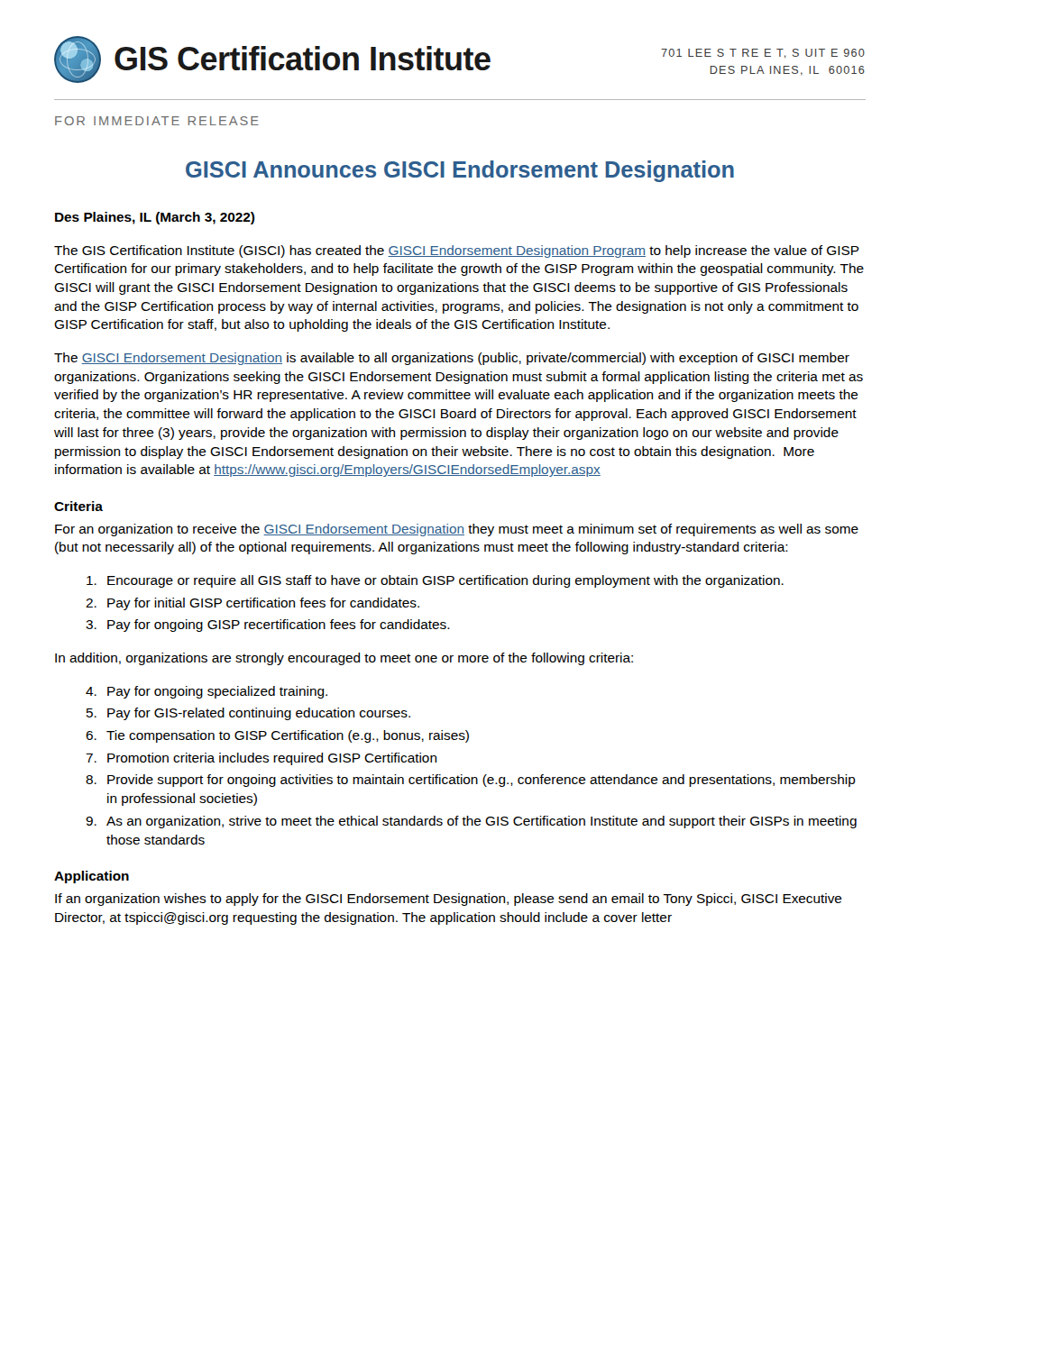GIS Certification Institute
701 LEE S T RE E T, S UIT E 960
DES PLA INES, IL 60016
FOR IMMEDIATE RELEASE
GISCI Announces GISCI Endorsement Designation
Des Plaines, IL (March 3, 2022)
The GIS Certification Institute (GISCI) has created the GISCI Endorsement Designation Program to help increase the value of GISP Certification for our primary stakeholders, and to help facilitate the growth of the GISP Program within the geospatial community. The GISCI will grant the GISCI Endorsement Designation to organizations that the GISCI deems to be supportive of GIS Professionals and the GISP Certification process by way of internal activities, programs, and policies. The designation is not only a commitment to GISP Certification for staff, but also to upholding the ideals of the GIS Certification Institute.
The GISCI Endorsement Designation is available to all organizations (public, private/commercial) with exception of GISCI member organizations. Organizations seeking the GISCI Endorsement Designation must submit a formal application listing the criteria met as verified by the organization’s HR representative. A review committee will evaluate each application and if the organization meets the criteria, the committee will forward the application to the GISCI Board of Directors for approval. Each approved GISCI Endorsement will last for three (3) years, provide the organization with permission to display their organization logo on our website and provide permission to display the GISCI Endorsement designation on their website. There is no cost to obtain this designation. More information is available at https://www.gisci.org/Employers/GISCIEndorsedEmployer.aspx
Criteria
For an organization to receive the GISCI Endorsement Designation they must meet a minimum set of requirements as well as some (but not necessarily all) of the optional requirements. All organizations must meet the following industry-standard criteria:
Encourage or require all GIS staff to have or obtain GISP certification during employment with the organization.
Pay for initial GISP certification fees for candidates.
Pay for ongoing GISP recertification fees for candidates.
In addition, organizations are strongly encouraged to meet one or more of the following criteria:
Pay for ongoing specialized training.
Pay for GIS-related continuing education courses.
Tie compensation to GISP Certification (e.g., bonus, raises)
Promotion criteria includes required GISP Certification
Provide support for ongoing activities to maintain certification (e.g., conference attendance and presentations, membership in professional societies)
As an organization, strive to meet the ethical standards of the GIS Certification Institute and support their GISPs in meeting those standards
Application
If an organization wishes to apply for the GISCI Endorsement Designation, please send an email to Tony Spicci, GISCI Executive Director, at tspicci@gisci.org requesting the designation. The application should include a cover letter